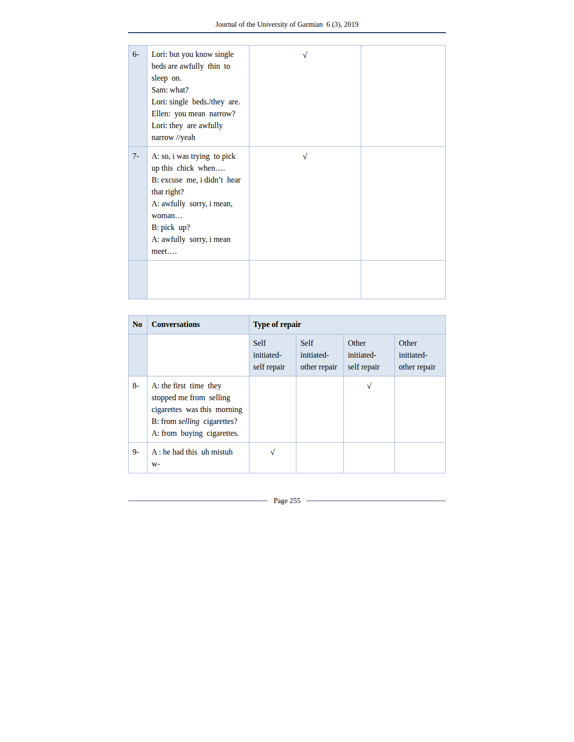Journal of the University of Garmian 6 (3), 2019
| 6- | Lori: but you know single beds are awfully thin to sleep on. Sam: what? Lori: single beds./they are. Ellen: you mean narrow? Lori: they are awfully narrow //yeah | √ | |
| 7- | A: so, i was trying to pick up this chick when…. B: excuse me, i didn’t hear that right? A: awfully sorry, i mean, woman… B: pick up? A: awfully sorry, i mean meet…. | √ | |
| No | Conversations | Type of repair |
| | | Self initiated- self repair | Self initiated- other repair | Other initiated- self repair | Other initiated- other repair |
| 8- | A: the first time they stopped me from selling cigarettes was this morning B: from selling cigarettes? A: from buying cigarettes. | | | √ | |
| 9- | A : he had this uh mistuh w- | √ | | | |
Page 255